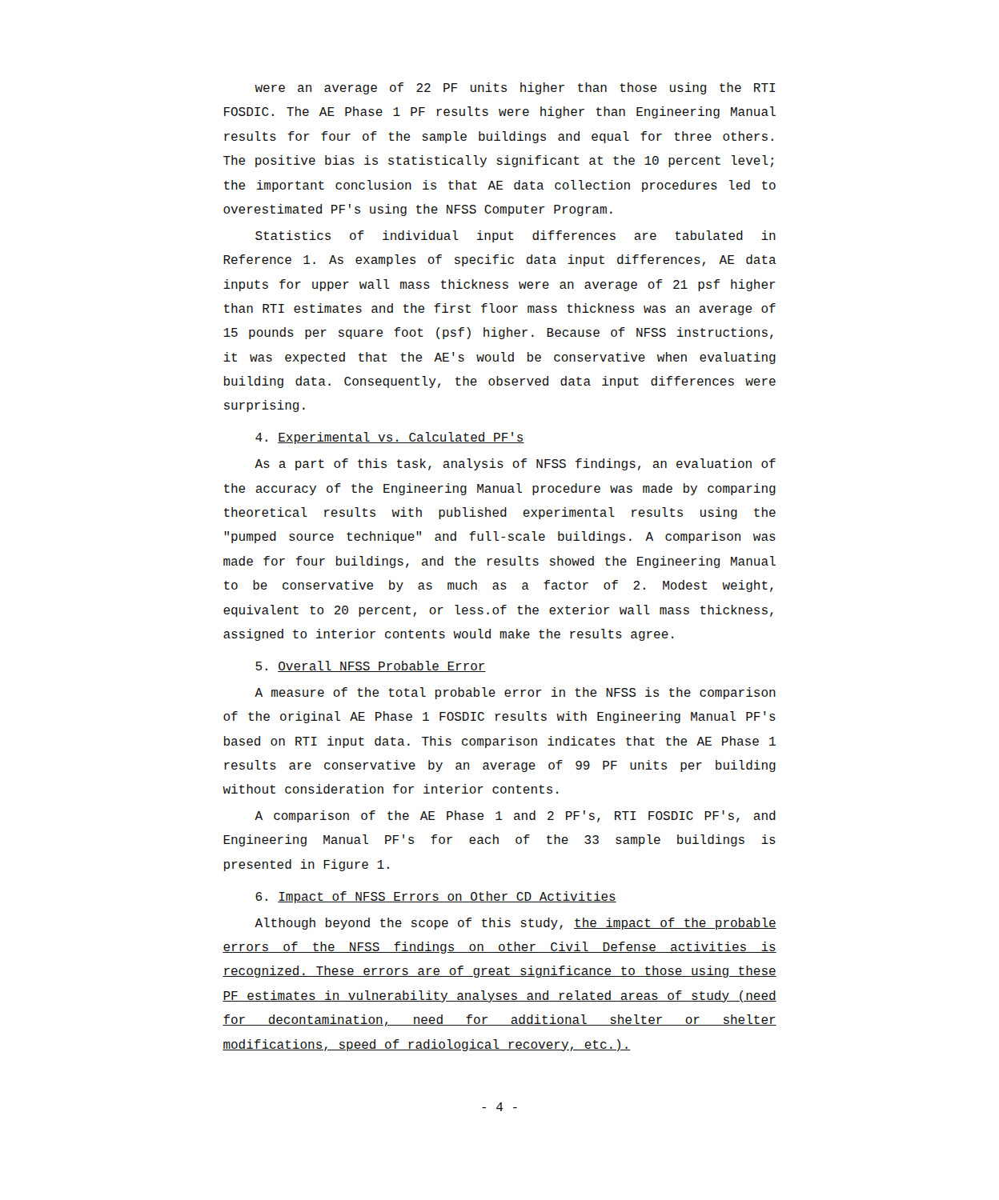were an average of 22 PF units higher than those using the RTI FOSDIC. The AE Phase 1 PF results were higher than Engineering Manual results for four of the sample buildings and equal for three others. The positive bias is statistically significant at the 10 percent level; the important conclusion is that AE data collection procedures led to overestimated PF's using the NFSS Computer Program.
Statistics of individual input differences are tabulated in Reference 1. As examples of specific data input differences, AE data inputs for upper wall mass thickness were an average of 21 psf higher than RTI estimates and the first floor mass thickness was an average of 15 pounds per square foot (psf) higher. Because of NFSS instructions, it was expected that the AE's would be conservative when evaluating building data. Consequently, the observed data input differences were surprising.
4. Experimental vs. Calculated PF's
As a part of this task, analysis of NFSS findings, an evaluation of the accuracy of the Engineering Manual procedure was made by comparing theoretical results with published experimental results using the "pumped source technique" and full-scale buildings. A comparison was made for four buildings, and the results showed the Engineering Manual to be conservative by as much as a factor of 2. Modest weight, equivalent to 20 percent, or less.of the exterior wall mass thickness, assigned to interior contents would make the results agree.
5. Overall NFSS Probable Error
A measure of the total probable error in the NFSS is the comparison of the original AE Phase 1 FOSDIC results with Engineering Manual PF's based on RTI input data. This comparison indicates that the AE Phase 1 results are conservative by an average of 99 PF units per building without consideration for interior contents.
A comparison of the AE Phase 1 and 2 PF's, RTI FOSDIC PF's, and Engineering Manual PF's for each of the 33 sample buildings is presented in Figure 1.
6. Impact of NFSS Errors on Other CD Activities
Although beyond the scope of this study, the impact of the probable errors of the NFSS findings on other Civil Defense activities is recognized. These errors are of great significance to those using these PF estimates in vulnerability analyses and related areas of study (need for decontamination, need for additional shelter or shelter modifications, speed of radiological recovery, etc.).
- 4 -